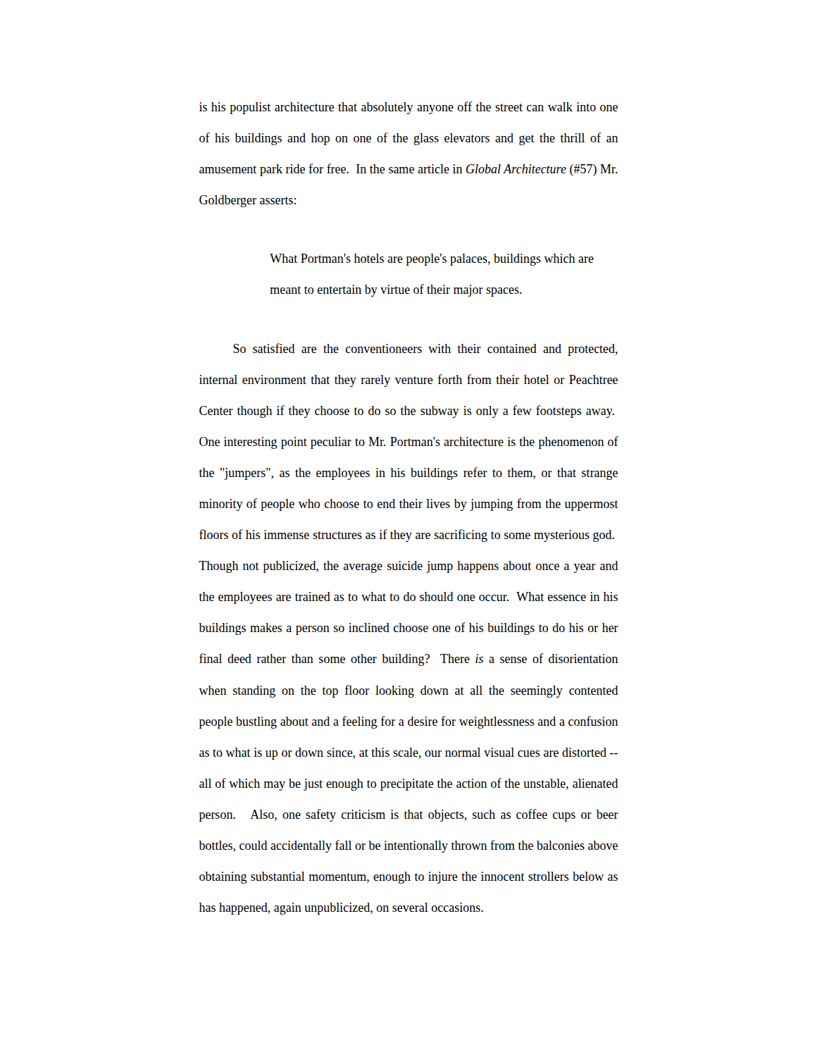is his populist architecture that absolutely anyone off the street can walk into one of his buildings and hop on one of the glass elevators and get the thrill of an amusement park ride for free. In the same article in Global Architecture (#57) Mr. Goldberger asserts:
What Portman's hotels are people's palaces, buildings which are meant to entertain by virtue of their major spaces.
So satisfied are the conventioneers with their contained and protected, internal environment that they rarely venture forth from their hotel or Peachtree Center though if they choose to do so the subway is only a few footsteps away. One interesting point peculiar to Mr. Portman's architecture is the phenomenon of the "jumpers", as the employees in his buildings refer to them, or that strange minority of people who choose to end their lives by jumping from the uppermost floors of his immense structures as if they are sacrificing to some mysterious god. Though not publicized, the average suicide jump happens about once a year and the employees are trained as to what to do should one occur. What essence in his buildings makes a person so inclined choose one of his buildings to do his or her final deed rather than some other building? There is a sense of disorientation when standing on the top floor looking down at all the seemingly contented people bustling about and a feeling for a desire for weightlessness and a confusion as to what is up or down since, at this scale, our normal visual cues are distorted -- all of which may be just enough to precipitate the action of the unstable, alienated person. Also, one safety criticism is that objects, such as coffee cups or beer bottles, could accidentally fall or be intentionally thrown from the balconies above obtaining substantial momentum, enough to injure the innocent strollers below as has happened, again unpublicized, on several occasions.